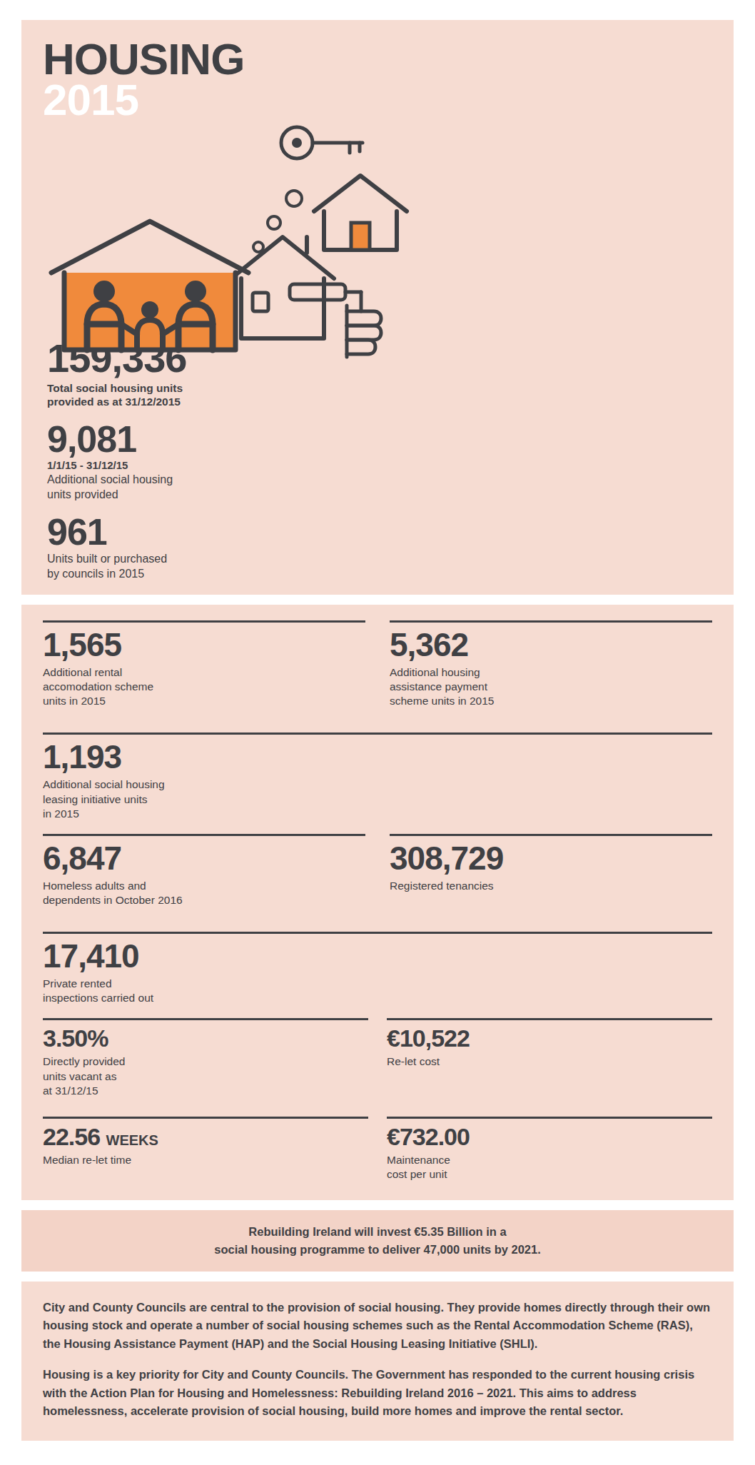Housing2015
159,336
Total social housing units
provided as at 31/12/2015
9,081
1/1/15 - 31/12/15
Additional social housing
units provided
961
Units built or purchased
by councils in 2015
1,565
Additional rental
accomodation scheme
units in 2015
5,362
Additional housing
assistance payment
scheme units in 2015
1,193
Additional social housing
leasing initiative units
in 2015
6,847
Homeless adults and
dependents in October 2016
308,729
Registered tenancies
17,410
Private rented
inspections carried out
3.50%
Directly provided
units vacant as
at 31/12/15
€10,522
Re-let cost
22.56 weeks
Median re-let time
€732.00
Maintenance
cost per unit
Rebuilding Ireland will invest €5.35 Billion in a
social housing programme to deliver 47,000 units by 2021.
City and County Councils are central to the provision of social housing. They provide homes directly through their own housing stock and operate a number of social housing schemes such as the Rental Accommodation Scheme (RAS), the Housing Assistance Payment (HAP) and the Social Housing Leasing Initiative (SHLI).
Housing is a key priority for City and County Councils. The Government has responded to the current housing crisis with the Action Plan for Housing and Homelessness: Rebuilding Ireland 2016 – 2021. This aims to address homelessness, accelerate provision of social housing, build more homes and improve the rental sector.